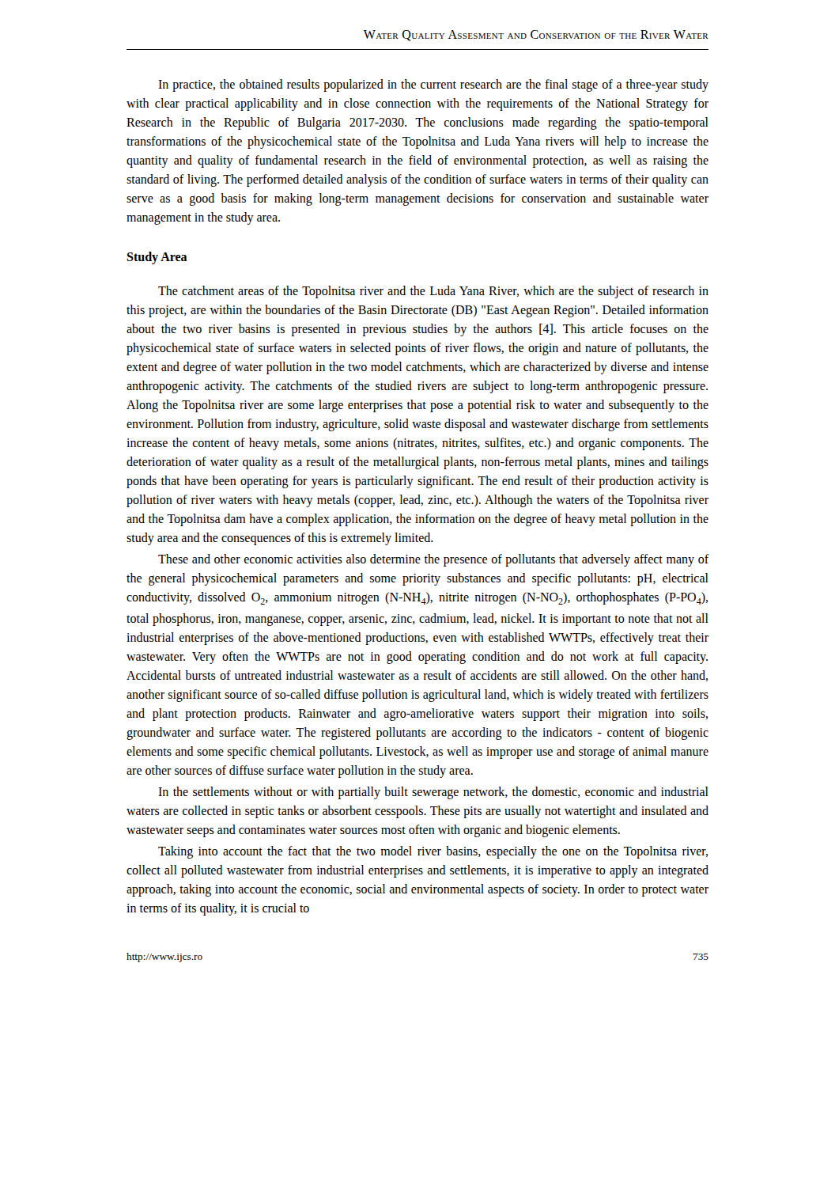Water Quality Assesment and Conservation of the River Water
In practice, the obtained results popularized in the current research are the final stage of a three-year study with clear practical applicability and in close connection with the requirements of the National Strategy for Research in the Republic of Bulgaria 2017-2030. The conclusions made regarding the spatio-temporal transformations of the physicochemical state of the Topolnitsa and Luda Yana rivers will help to increase the quantity and quality of fundamental research in the field of environmental protection, as well as raising the standard of living. The performed detailed analysis of the condition of surface waters in terms of their quality can serve as a good basis for making long-term management decisions for conservation and sustainable water management in the study area.
Study Area
The catchment areas of the Topolnitsa river and the Luda Yana River, which are the subject of research in this project, are within the boundaries of the Basin Directorate (DB) "East Aegean Region". Detailed information about the two river basins is presented in previous studies by the authors [4]. This article focuses on the physicochemical state of surface waters in selected points of river flows, the origin and nature of pollutants, the extent and degree of water pollution in the two model catchments, which are characterized by diverse and intense anthropogenic activity. The catchments of the studied rivers are subject to long-term anthropogenic pressure. Along the Topolnitsa river are some large enterprises that pose a potential risk to water and subsequently to the environment. Pollution from industry, agriculture, solid waste disposal and wastewater discharge from settlements increase the content of heavy metals, some anions (nitrates, nitrites, sulfites, etc.) and organic components. The deterioration of water quality as a result of the metallurgical plants, non-ferrous metal plants, mines and tailings ponds that have been operating for years is particularly significant. The end result of their production activity is pollution of river waters with heavy metals (copper, lead, zinc, etc.). Although the waters of the Topolnitsa river and the Topolnitsa dam have a complex application, the information on the degree of heavy metal pollution in the study area and the consequences of this is extremely limited.
These and other economic activities also determine the presence of pollutants that adversely affect many of the general physicochemical parameters and some priority substances and specific pollutants: pH, electrical conductivity, dissolved O2, ammonium nitrogen (N-NH4), nitrite nitrogen (N-NO2), orthophosphates (P-PO4), total phosphorus, iron, manganese, copper, arsenic, zinc, cadmium, lead, nickel. It is important to note that not all industrial enterprises of the above-mentioned productions, even with established WWTPs, effectively treat their wastewater. Very often the WWTPs are not in good operating condition and do not work at full capacity. Accidental bursts of untreated industrial wastewater as a result of accidents are still allowed. On the other hand, another significant source of so-called diffuse pollution is agricultural land, which is widely treated with fertilizers and plant protection products. Rainwater and agro-ameliorative waters support their migration into soils, groundwater and surface water. The registered pollutants are according to the indicators - content of biogenic elements and some specific chemical pollutants. Livestock, as well as improper use and storage of animal manure are other sources of diffuse surface water pollution in the study area.
In the settlements without or with partially built sewerage network, the domestic, economic and industrial waters are collected in septic tanks or absorbent cesspools. These pits are usually not watertight and insulated and wastewater seeps and contaminates water sources most often with organic and biogenic elements.
Taking into account the fact that the two model river basins, especially the one on the Topolnitsa river, collect all polluted wastewater from industrial enterprises and settlements, it is imperative to apply an integrated approach, taking into account the economic, social and environmental aspects of society. In order to protect water in terms of its quality, it is crucial to
http://www.ijcs.ro 735